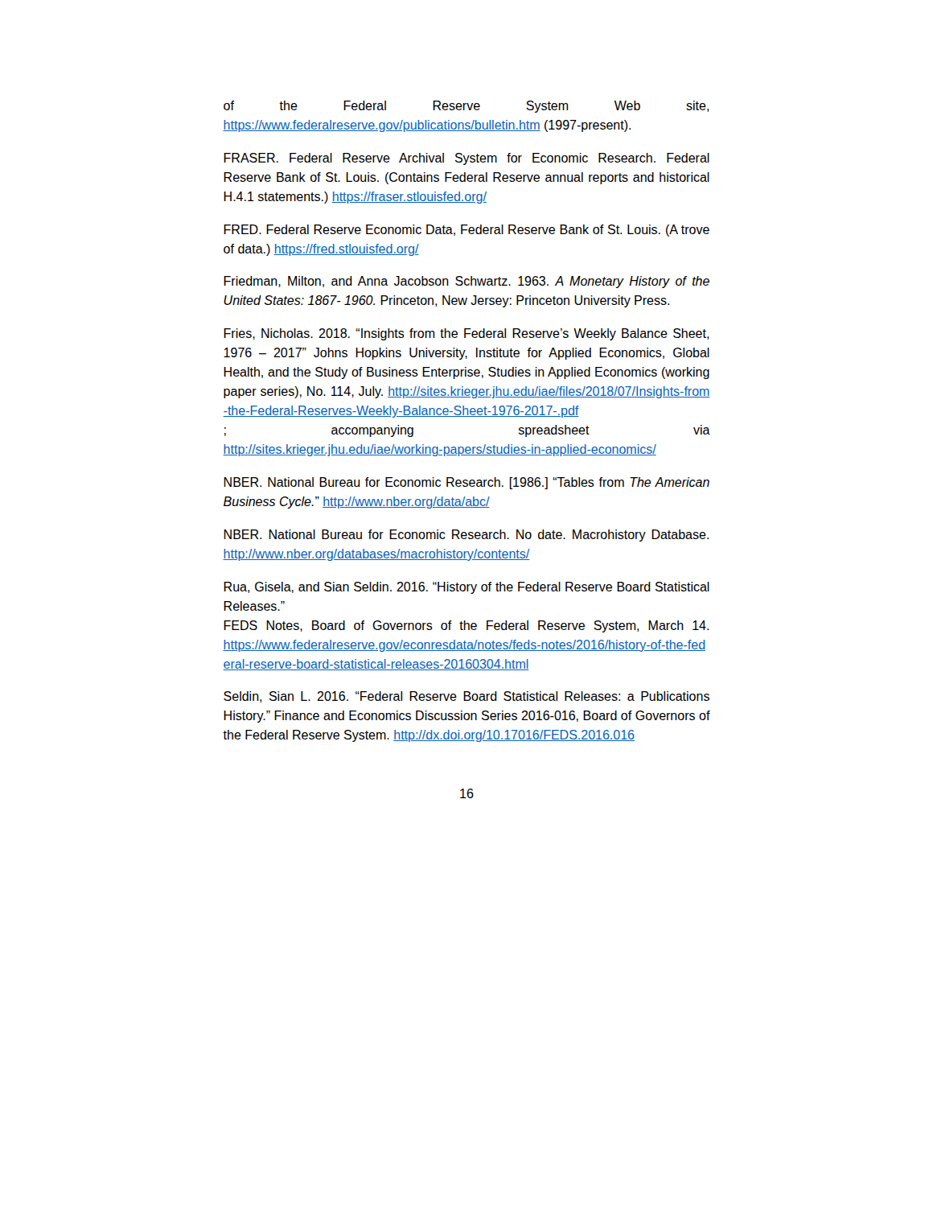of the Federal Reserve System Web site,
https://www.federalreserve.gov/publications/bulletin.htm (1997-present).
FRASER. Federal Reserve Archival System for Economic Research. Federal Reserve Bank of St. Louis. (Contains Federal Reserve annual reports and historical H.4.1 statements.) https://fraser.stlouisfed.org/
FRED. Federal Reserve Economic Data, Federal Reserve Bank of St. Louis. (A trove of data.) https://fred.stlouisfed.org/
Friedman, Milton, and Anna Jacobson Schwartz. 1963. A Monetary History of the United States: 1867- 1960. Princeton, New Jersey: Princeton University Press.
Fries, Nicholas. 2018. “Insights from the Federal Reserve’s Weekly Balance Sheet, 1976 – 2017” Johns Hopkins University, Institute for Applied Economics, Global Health, and the Study of Business Enterprise, Studies in Applied Economics (working paper series), No. 114, July. http://sites.krieger.jhu.edu/iae/files/2018/07/Insights-from-the-Federal-Reserves-Weekly-Balance-Sheet-1976-2017-.pdf
; accompanying spreadsheet via
http://sites.krieger.jhu.edu/iae/working-papers/studies-in-applied-economics/
NBER. National Bureau for Economic Research. [1986.] “Tables from The American Business Cycle.” http://www.nber.org/data/abc/
NBER. National Bureau for Economic Research. No date. Macrohistory Database.
http://www.nber.org/databases/macrohistory/contents/
Rua, Gisela, and Sian Seldin. 2016. “History of the Federal Reserve Board Statistical Releases.”
FEDS Notes, Board of Governors of the Federal Reserve System, March 14.
https://www.federalreserve.gov/econresdata/notes/feds-notes/2016/history-of-the-federal-reserve-board-statistical-releases-20160304.html
Seldin, Sian L. 2016. “Federal Reserve Board Statistical Releases: a Publications History.” Finance and Economics Discussion Series 2016-016, Board of Governors of the Federal Reserve System. http://dx.doi.org/10.17016/FEDS.2016.016
16